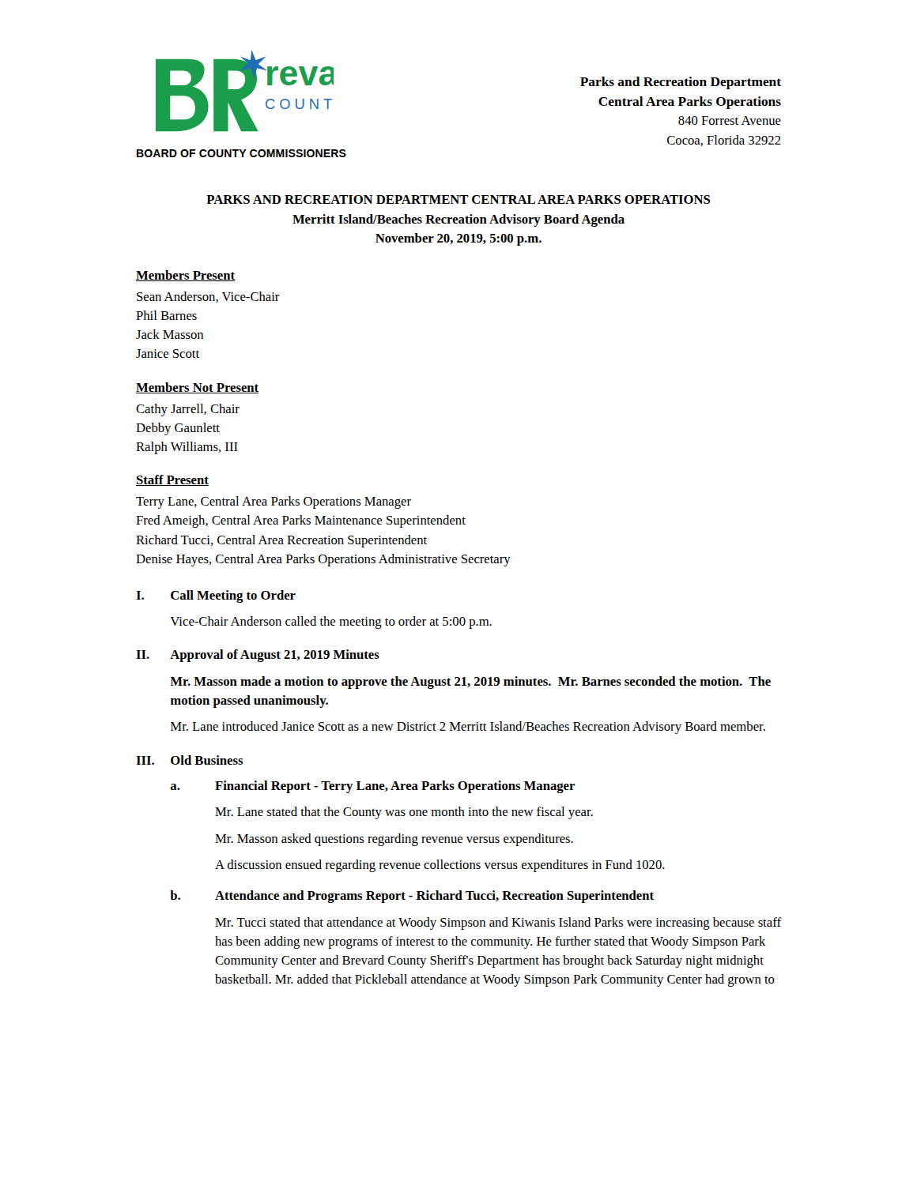revard COUNTY
BOARD OF COUNTY COMMISSIONERS
Parks and Recreation Department
Central Area Parks Operations
840 Forrest Avenue
Cocoa, Florida 32922
PARKS AND RECREATION DEPARTMENT CENTRAL AREA PARKS OPERATIONS Merritt Island/Beaches Recreation Advisory Board Agenda November 20, 2019, 5:00 p.m.
Members Present
Sean Anderson, Vice-Chair
Phil Barnes
Jack Masson
Janice Scott
Members Not Present
Cathy Jarrell, Chair
Debby Gaunlett
Ralph Williams, III
Staff Present
Terry Lane, Central Area Parks Operations Manager
Fred Ameigh, Central Area Parks Maintenance Superintendent
Richard Tucci, Central Area Recreation Superintendent
Denise Hayes, Central Area Parks Operations Administrative Secretary
I. Call Meeting to Order
Vice-Chair Anderson called the meeting to order at 5:00 p.m.
II. Approval of August 21, 2019 Minutes
Mr. Masson made a motion to approve the August 21, 2019 minutes. Mr. Barnes seconded the motion. The motion passed unanimously.
Mr. Lane introduced Janice Scott as a new District 2 Merritt Island/Beaches Recreation Advisory Board member.
III. Old Business
a. Financial Report - Terry Lane, Area Parks Operations Manager
Mr. Lane stated that the County was one month into the new fiscal year.
Mr. Masson asked questions regarding revenue versus expenditures.
A discussion ensued regarding revenue collections versus expenditures in Fund 1020.
b. Attendance and Programs Report - Richard Tucci, Recreation Superintendent
Mr. Tucci stated that attendance at Woody Simpson and Kiwanis Island Parks were increasing because staff has been adding new programs of interest to the community. He further stated that Woody Simpson Park Community Center and Brevard County Sheriff's Department has brought back Saturday night midnight basketball. Mr. added that Pickleball attendance at Woody Simpson Park Community Center had grown to